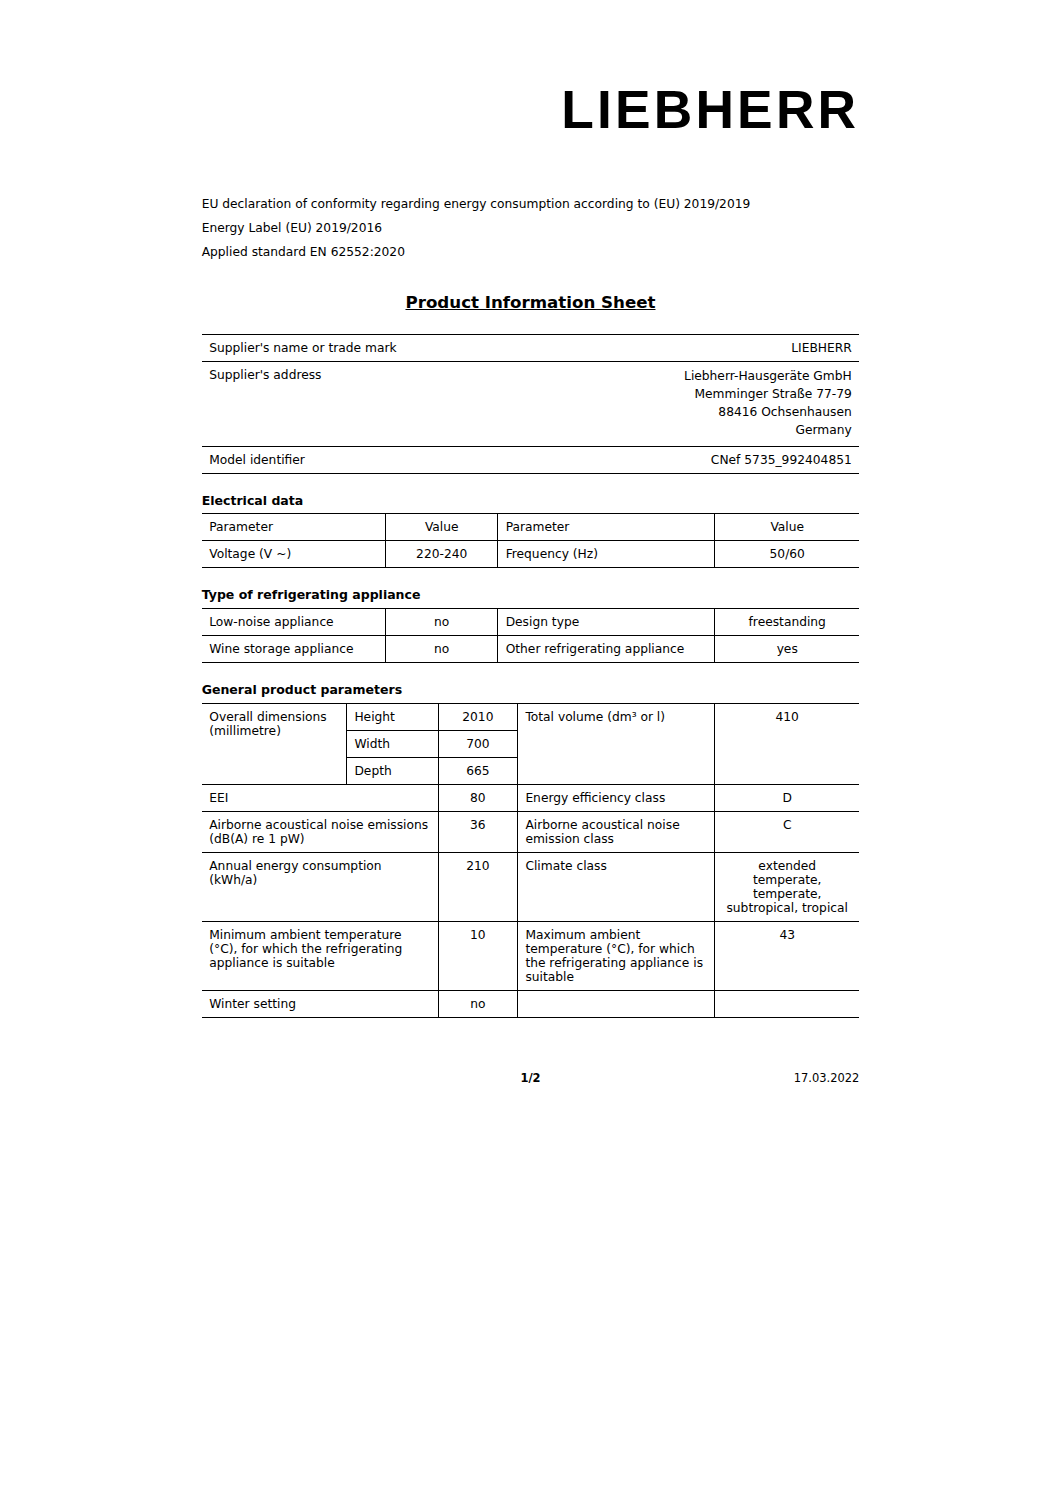LIEBHERR
EU declaration of conformity regarding energy consumption according to (EU) 2019/2019
Energy Label (EU) 2019/2016
Applied standard EN 62552:2020
Product Information Sheet
| Supplier's name or trade mark | LIEBHERR |
| Supplier's address | Liebherr-Hausgeräte GmbH Memminger Straße 77-79 88416 Ochsenhausen Germany |
| Model identifier | CNef 5735_992404851 |
Electrical data
| Parameter | Value | Parameter | Value |
| Voltage (V ~) | 220-240 | Frequency (Hz) | 50/60 |
Type of refrigerating appliance
| Low-noise appliance | no | Design type | freestanding |
| Wine storage appliance | no | Other refrigerating appliance | yes |
General product parameters
| Overall dimensions (millimetre) | Height | 2010 | Total volume (dm³ or l) | 410 |
| Width | 700 |
| Depth | 665 |
| EEI | 80 | Energy efficiency class | D |
| Airborne acoustical noise emissions (dB(A) re 1 pW) | 36 | Airborne acoustical noise emission class | C |
| Annual energy consumption (kWh/a) | 210 | Climate class | extended temperate, temperate, subtropical, tropical |
| Minimum ambient temperature (°C), for which the refrigerating appliance is suitable | 10 | Maximum ambient temperature (°C), for which the refrigerating appliance is suitable | 43 |
| Winter setting | no | | |
1/2
17.03.2022